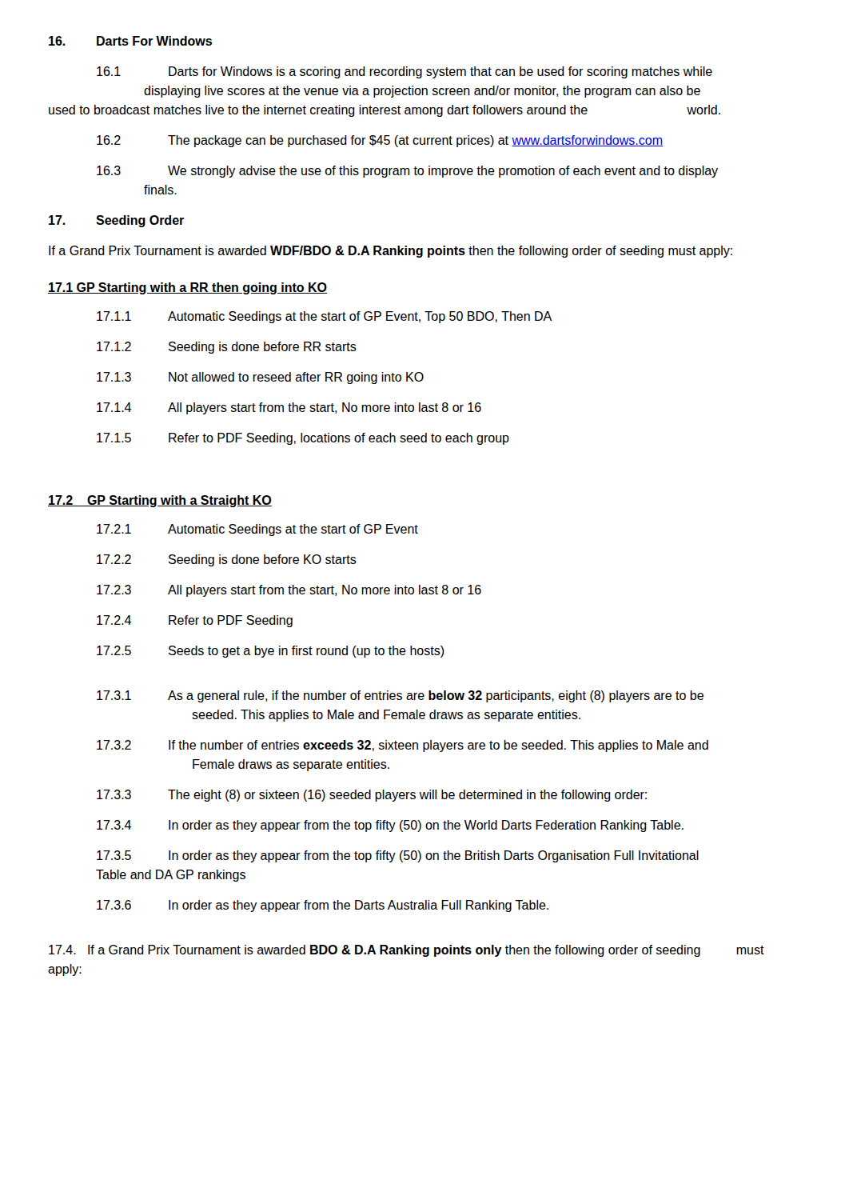16. Darts For Windows
16.1 Darts for Windows is a scoring and recording system that can be used for scoring matches while displaying live scores at the venue via a projection screen and/or monitor, the program can also be used to broadcast matches live to the internet creating interest among dart followers around the world.
16.2 The package can be purchased for $45 (at current prices) at www.dartsforwindows.com
16.3 We strongly advise the use of this program to improve the promotion of each event and to display finals.
17. Seeding Order
If a Grand Prix Tournament is awarded WDF/BDO & D.A Ranking points then the following order of seeding must apply:
17.1 GP Starting with a RR then going into KO
17.1.1 Automatic Seedings at the start of GP Event, Top 50 BDO, Then DA
17.1.2 Seeding is done before RR starts
17.1.3 Not allowed to reseed after RR going into KO
17.1.4 All players start from the start, No more into last 8 or 16
17.1.5 Refer to PDF Seeding, locations of each seed to each group
17.2 GP Starting with a Straight KO
17.2.1 Automatic Seedings at the start of GP Event
17.2.2 Seeding is done before KO starts
17.2.3 All players start from the start, No more into last 8 or 16
17.2.4 Refer to PDF Seeding
17.2.5 Seeds to get a bye in first round (up to the hosts)
17.3.1 As a general rule, if the number of entries are below 32 participants, eight (8) players are to be seeded. This applies to Male and Female draws as separate entities.
17.3.2 If the number of entries exceeds 32, sixteen players are to be seeded. This applies to Male and Female draws as separate entities.
17.3.3 The eight (8) or sixteen (16) seeded players will be determined in the following order:
17.3.4 In order as they appear from the top fifty (50) on the World Darts Federation Ranking Table.
17.3.5 In order as they appear from the top fifty (50) on the British Darts Organisation Full Invitational Table and DA GP rankings
17.3.6 In order as they appear from the Darts Australia Full Ranking Table.
17.4. If a Grand Prix Tournament is awarded BDO & D.A Ranking points only then the following order of seeding must apply: